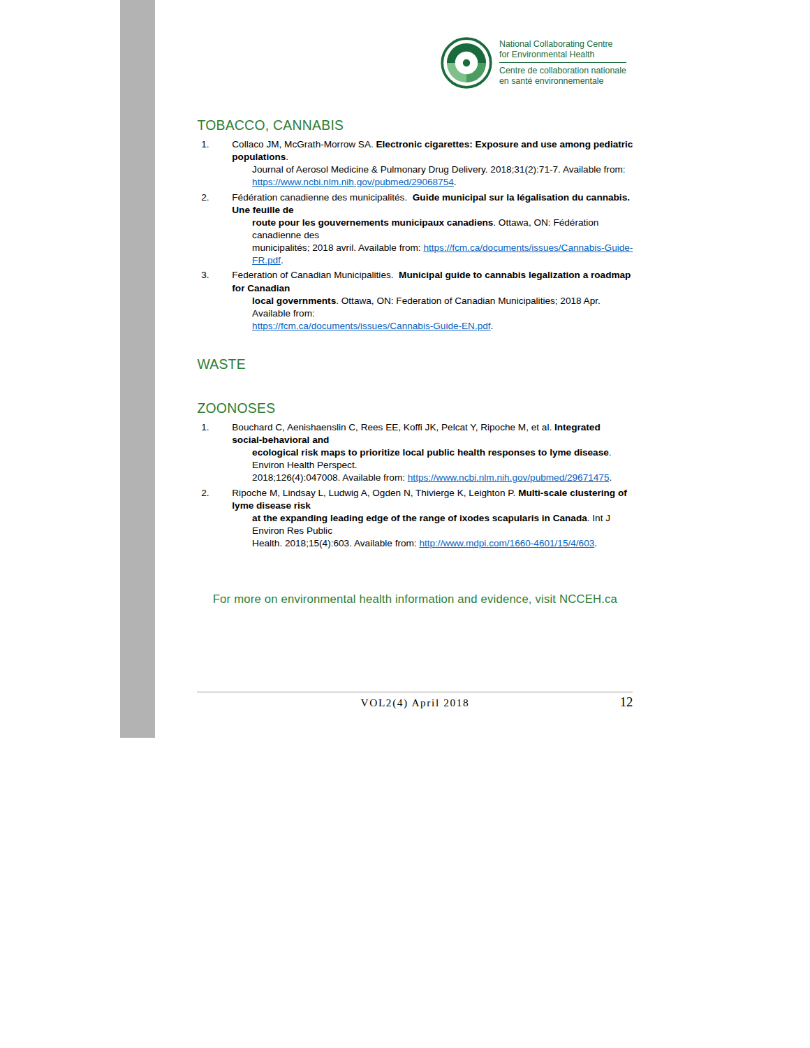National Collaborating Centre
for Environmental Health
Centre de collaboration nationale
en santé environnementale
TOBACCO, CANNABIS
Collaco JM, McGrath-Morrow SA. Electronic cigarettes: Exposure and use among pediatric populations. Journal of Aerosol Medicine & Pulmonary Drug Delivery. 2018;31(2):71-7. Available from: https://www.ncbi.nlm.nih.gov/pubmed/29068754.
Fédération canadienne des municipalités. Guide municipal sur la légalisation du cannabis. Une feuille de route pour les gouvernements municipaux canadiens. Ottawa, ON: Fédération canadienne des municipalités; 2018 avril. Available from: https://fcm.ca/documents/issues/Cannabis-Guide-FR.pdf.
Federation of Canadian Municipalities. Municipal guide to cannabis legalization a roadmap for Canadian local governments. Ottawa, ON: Federation of Canadian Municipalities; 2018 Apr. Available from: https://fcm.ca/documents/issues/Cannabis-Guide-EN.pdf.
WASTE
ZOONOSES
Bouchard C, Aenishaenslin C, Rees EE, Koffi JK, Pelcat Y, Ripoche M, et al. Integrated social-behavioral and ecological risk maps to prioritize local public health responses to lyme disease. Environ Health Perspect. 2018;126(4):047008. Available from: https://www.ncbi.nlm.nih.gov/pubmed/29671475.
Ripoche M, Lindsay L, Ludwig A, Ogden N, Thivierge K, Leighton P. Multi-scale clustering of lyme disease risk at the expanding leading edge of the range of ixodes scapularis in Canada. Int J Environ Res Public Health. 2018;15(4):603. Available from: http://www.mdpi.com/1660-4601/15/4/603.
For more on environmental health information and evidence, visit NCCEH.ca
VOL2(4) April 2018 12